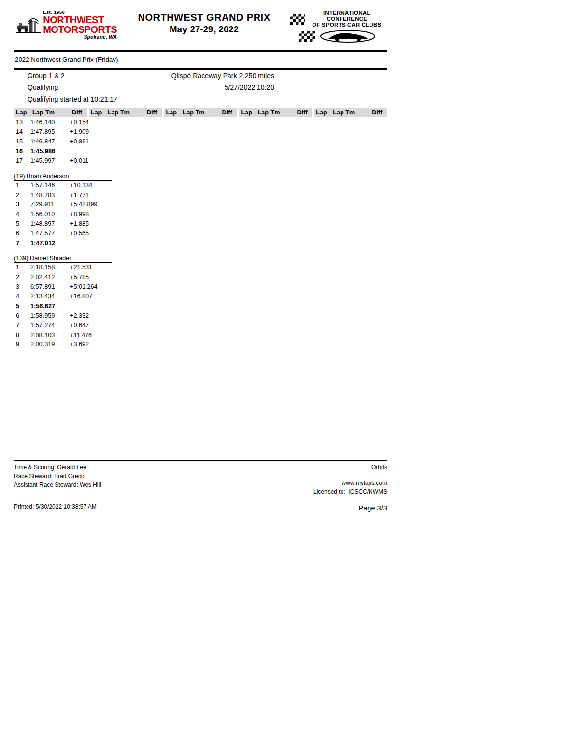Est. 1956
NORTHWEST
MOTORSPORTS
Spokane, WA
NORTHWEST GRAND PRIX
May 27-29, 2022
INTERNATIONAL CONFERENCE
OF SPORTS CAR CLUBS
2022 Northwest Grand Prix (Friday)
Group 1 & 2
Qlispé Raceway Park 2.250 miles
Qualifying
5/27/2022 10:20
Qualifying started at 10:21:17
Lap Lap Tm Diff
Lap Lap Tm Diff
Lap Lap Tm Diff
Lap Lap Tm Diff
Lap Lap Tm Diff
131:46.140+0.154
141:47.895+1.909
151:46.847+0.861
161:45.986
171:45.997+0.011
(19) Brian Anderson
11:57.146+10.134
21:48.783+1.771
37:29.911+5:42.899
41:56.010+8.998
51:48.897+1.885
61:47.577+0.565
71:47.012
(139) Daniel Shrader
12:18.158+21.531
22:02.412+5.785
36:57.891+5:01.264
42:13.434+16.807
51:56.627
61:58.959+2.332
71:57.274+0.647
82:08.103+11.476
92:00.319+3.692
Time & Scoring: Gerald Lee
Race Steward: Brad Greco
Assistant Race Steward: Wes Hill
Orbits
www.mylaps.com
Licensed to: ICSCC/NWMS
Printed: 5/30/2022 10:38:57 AM
Page 3/3